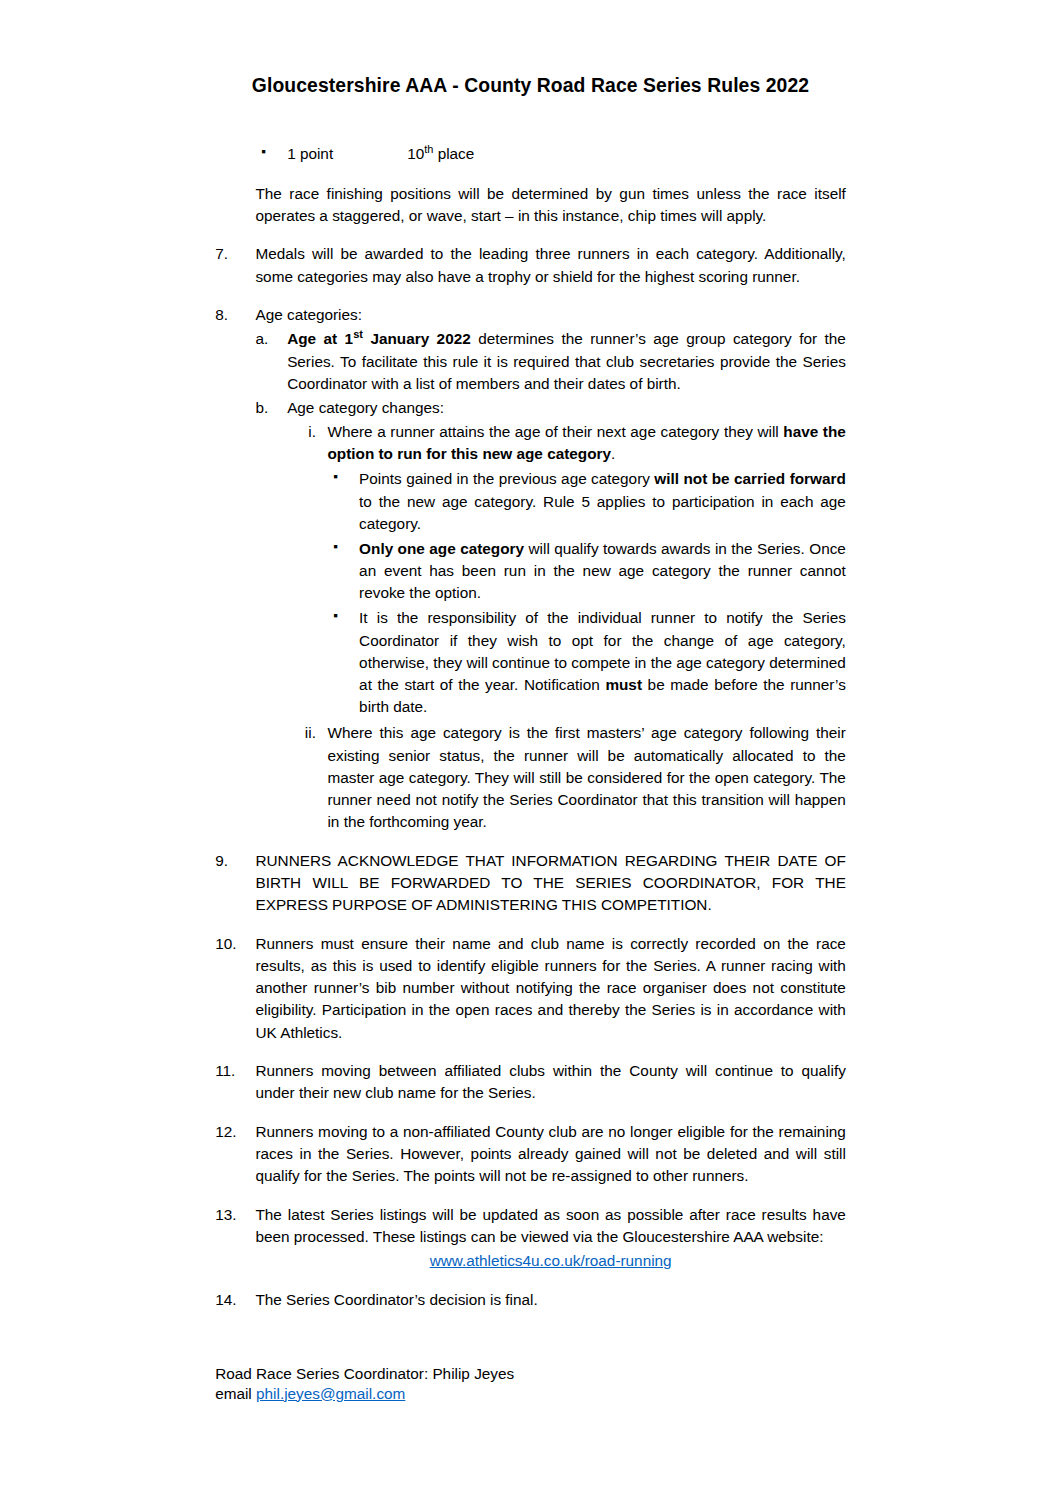Gloucestershire AAA - County Road Race Series Rules 2022
1 point10th place
The race finishing positions will be determined by gun times unless the race itself operates a staggered, or wave, start – in this instance, chip times will apply.
7. Medals will be awarded to the leading three runners in each category. Additionally, some categories may also have a trophy or shield for the highest scoring runner.
8. Age categories:
a. Age at 1st January 2022 determines the runner’s age group category for the Series. To facilitate this rule it is required that club secretaries provide the Series Coordinator with a list of members and their dates of birth.
b. Age category changes:
i. Where a runner attains the age of their next age category they will have the option to run for this new age category.
Points gained in the previous age category will not be carried forward to the new age category. Rule 5 applies to participation in each age category.
Only one age category will qualify towards awards in the Series. Once an event has been run in the new age category the runner cannot revoke the option.
It is the responsibility of the individual runner to notify the Series Coordinator if they wish to opt for the change of age category, otherwise, they will continue to compete in the age category determined at the start of the year. Notification must be made before the runner’s birth date.
ii. Where this age category is the first masters’ age category following their existing senior status, the runner will be automatically allocated to the master age category. They will still be considered for the open category. The runner need not notify the Series Coordinator that this transition will happen in the forthcoming year.
9. Runners acknowledge that information regarding their date of birth will be forwarded to the Series Coordinator, for the express purpose of administering this competition.
10. Runners must ensure their name and club name is correctly recorded on the race results, as this is used to identify eligible runners for the Series. A runner racing with another runner’s bib number without notifying the race organiser does not constitute eligibility. Participation in the open races and thereby the Series is in accordance with UK Athletics.
11. Runners moving between affiliated clubs within the County will continue to qualify under their new club name for the Series.
12. Runners moving to a non-affiliated County club are no longer eligible for the remaining races in the Series. However, points already gained will not be deleted and will still qualify for the Series. The points will not be re-assigned to other runners.
13. The latest Series listings will be updated as soon as possible after race results have been processed. These listings can be viewed via the Gloucestershire AAA website: www.athletics4u.co.uk/road-running
14. The Series Coordinator’s decision is final.
Road Race Series Coordinator: Philip Jeyes
email phil.jeyes@gmail.com